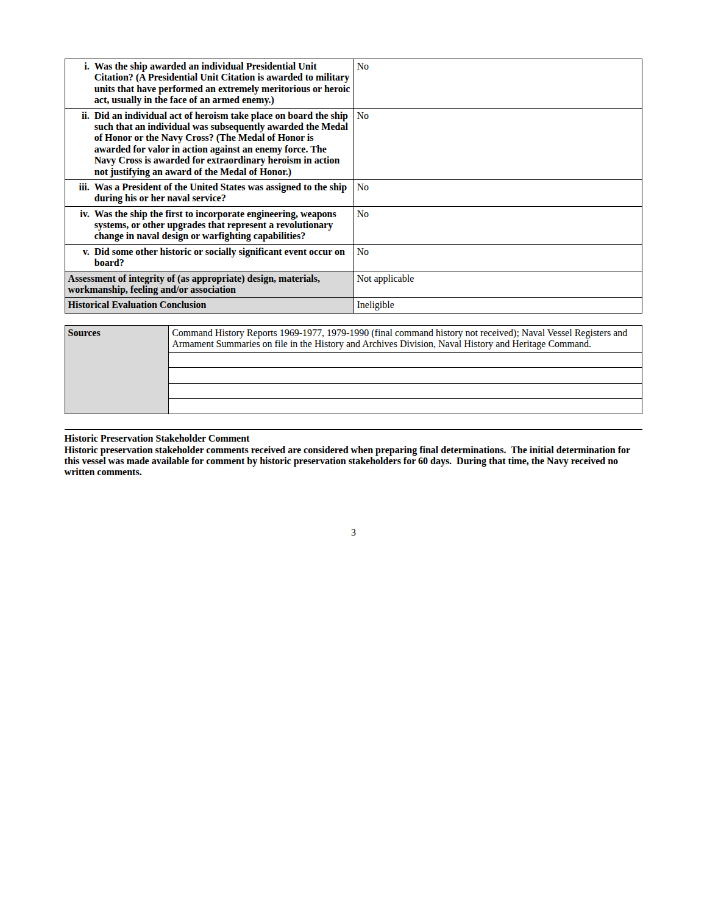| / i. / Was the ship awarded an individual Presidential Unit Citation? (A Presidential Unit Citation is awarded to military units that have performed an extremely meritorious or heroic act, usually in the face of an armed enemy.) / | No |
| / ii. / Did an individual act of heroism take place on board the ship such that an individual was subsequently awarded the Medal of Honor or the Navy Cross? (The Medal of Honor is awarded for valor in action against an enemy force. The Navy Cross is awarded for extraordinary heroism in action not justifying an award of the Medal of Honor.) / | No |
| / iii. / Was a President of the United States was assigned to the ship during his or her naval service? / | No |
| / iv. / Was the ship the first to incorporate engineering, weapons systems, or other upgrades that represent a revolutionary change in naval design or warfighting capabilities? / | No |
| / v. / Did some other historic or socially significant event occur on board? / | No |
| Assessment of integrity of (as appropriate) design, materials, workmanship, feeling and/or association | Not applicable |
| Historical Evaluation Conclusion | Ineligible |
| Sources | Command History Reports 1969-1977, 1979-1990 (final command history not received); Naval Vessel Registers and Armament Summaries on file in the History and Archives Division, Naval History and Heritage Command. |
Historic Preservation Stakeholder Comment
Historic preservation stakeholder comments received are considered when preparing final determinations. The initial determination for this vessel was made available for comment by historic preservation stakeholders for 60 days. During that time, the Navy received no written comments.
3